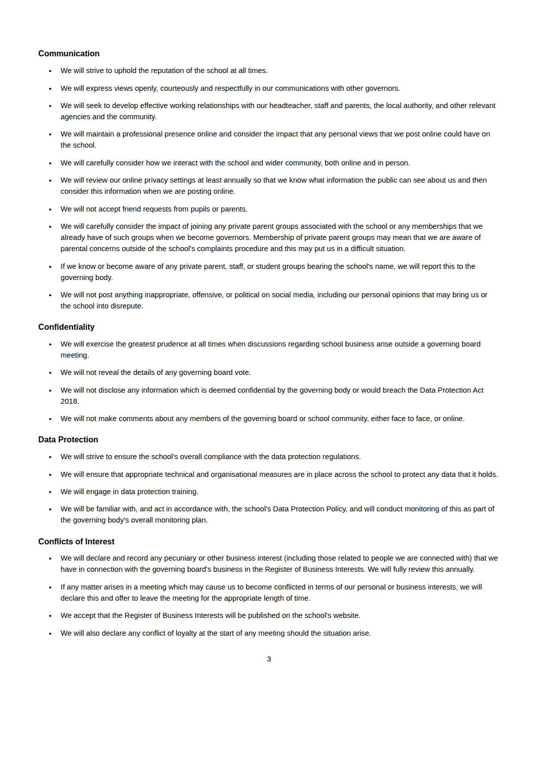Communication
We will strive to uphold the reputation of the school at all times.
We will express views openly, courteously and respectfully in our communications with other governors.
We will seek to develop effective working relationships with our headteacher, staff and parents, the local authority, and other relevant agencies and the community.
We will maintain a professional presence online and consider the impact that any personal views that we post online could have on the school.
We will carefully consider how we interact with the school and wider community, both online and in person.
We will review our online privacy settings at least annually so that we know what information the public can see about us and then consider this information when we are posting online.
We will not accept friend requests from pupils or parents.
We will carefully consider the impact of joining any private parent groups associated with the school or any memberships that we already have of such groups when we become governors. Membership of private parent groups may mean that we are aware of parental concerns outside of the school's complaints procedure and this may put us in a difficult situation.
If we know or become aware of any private parent, staff, or student groups bearing the school's name, we will report this to the governing body.
We will not post anything inappropriate, offensive, or political on social media, including our personal opinions that may bring us or the school into disrepute.
Confidentiality
We will exercise the greatest prudence at all times when discussions regarding school business arise outside a governing board meeting.
We will not reveal the details of any governing board vote.
We will not disclose any information which is deemed confidential by the governing body or would breach the Data Protection Act 2018.
We will not make comments about any members of the governing board or school community, either face to face, or online.
Data Protection
We will strive to ensure the school's overall compliance with the data protection regulations.
We will ensure that appropriate technical and organisational measures are in place across the school to protect any data that it holds.
We will engage in data protection training.
We will be familiar with, and act in accordance with, the school's Data Protection Policy, and will conduct monitoring of this as part of the governing body's overall monitoring plan.
Conflicts of Interest
We will declare and record any pecuniary or other business interest (including those related to people we are connected with) that we have in connection with the governing board's business in the Register of Business Interests. We will fully review this annually.
If any matter arises in a meeting which may cause us to become conflicted in terms of our personal or business interests, we will declare this and offer to leave the meeting for the appropriate length of time.
We accept that the Register of Business Interests will be published on the school's website.
We will also declare any conflict of loyalty at the start of any meeting should the situation arise.
3